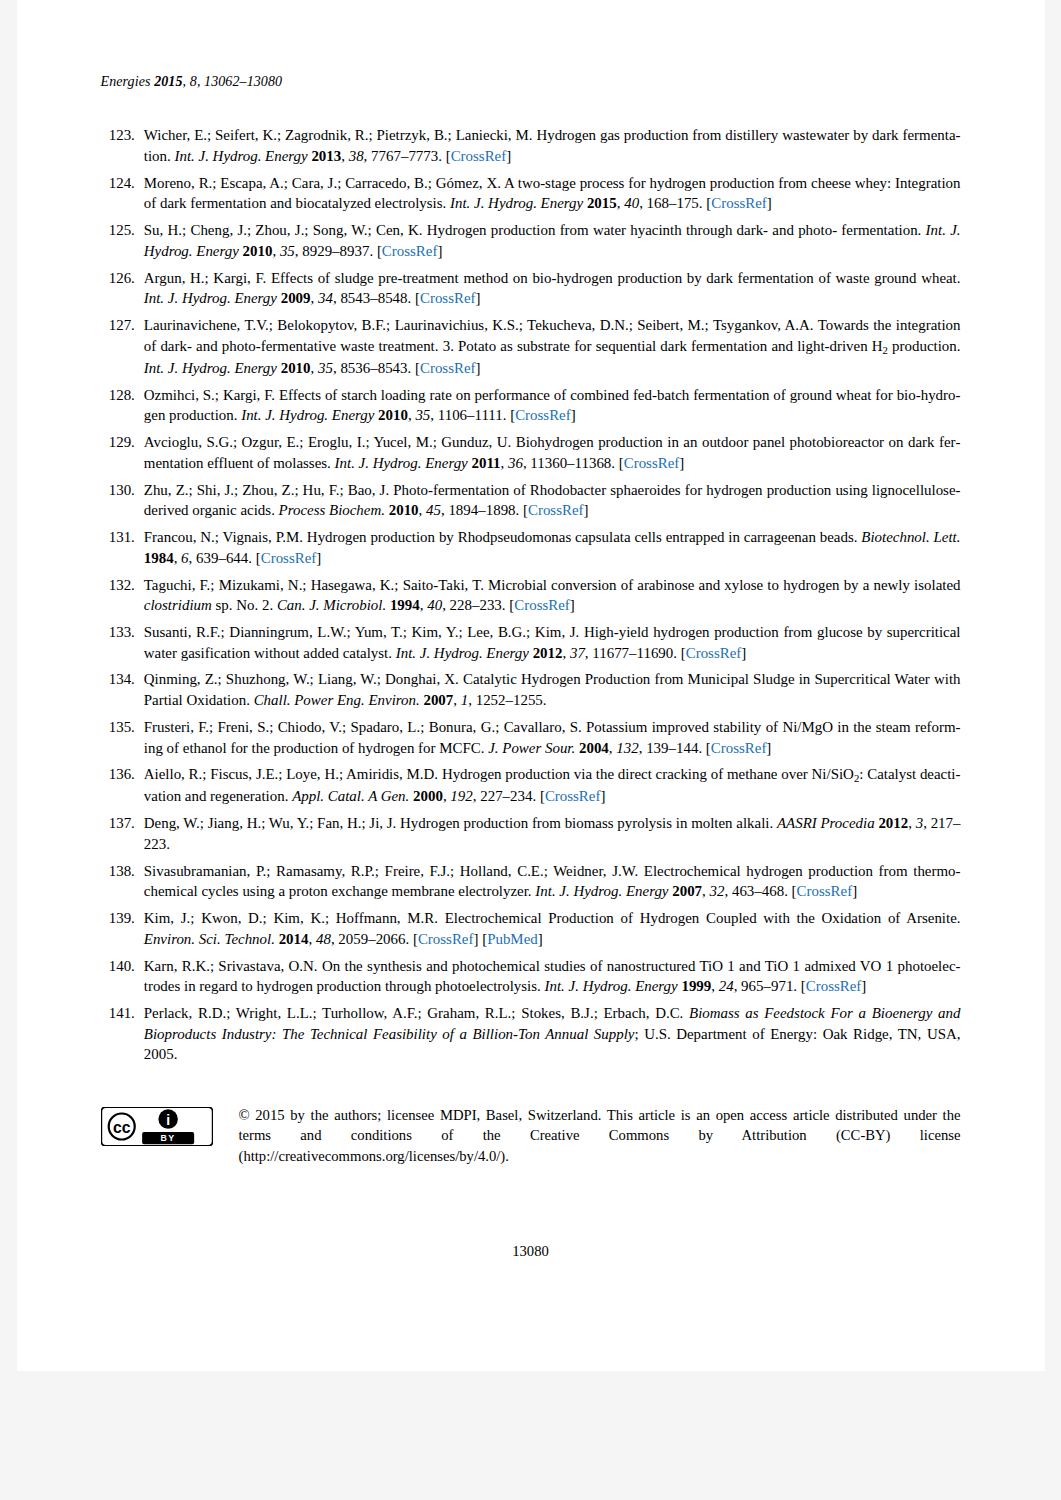Energies 2015, 8, 13062–13080
123. Wicher, E.; Seifert, K.; Zagrodnik, R.; Pietrzyk, B.; Laniecki, M. Hydrogen gas production from distillery wastewater by dark fermentation. Int. J. Hydrog. Energy 2013, 38, 7767–7773. [CrossRef]
124. Moreno, R.; Escapa, A.; Cara, J.; Carracedo, B.; Gómez, X. A two-stage process for hydrogen production from cheese whey: Integration of dark fermentation and biocatalyzed electrolysis. Int. J. Hydrog. Energy 2015, 40, 168–175. [CrossRef]
125. Su, H.; Cheng, J.; Zhou, J.; Song, W.; Cen, K. Hydrogen production from water hyacinth through dark- and photo- fermentation. Int. J. Hydrog. Energy 2010, 35, 8929–8937. [CrossRef]
126. Argun, H.; Kargi, F. Effects of sludge pre-treatment method on bio-hydrogen production by dark fermentation of waste ground wheat. Int. J. Hydrog. Energy 2009, 34, 8543–8548. [CrossRef]
127. Laurinavichene, T.V.; Belokopytov, B.F.; Laurinavichius, K.S.; Tekucheva, D.N.; Seibert, M.; Tsygankov, A.A. Towards the integration of dark- and photo-fermentative waste treatment. 3. Potato as substrate for sequential dark fermentation and light-driven H2 production. Int. J. Hydrog. Energy 2010, 35, 8536–8543. [CrossRef]
128. Ozmihci, S.; Kargi, F. Effects of starch loading rate on performance of combined fed-batch fermentation of ground wheat for bio-hydrogen production. Int. J. Hydrog. Energy 2010, 35, 1106–1111. [CrossRef]
129. Avcioglu, S.G.; Ozgur, E.; Eroglu, I.; Yucel, M.; Gunduz, U. Biohydrogen production in an outdoor panel photobioreactor on dark fermentation effluent of molasses. Int. J. Hydrog. Energy 2011, 36, 11360–11368. [CrossRef]
130. Zhu, Z.; Shi, J.; Zhou, Z.; Hu, F.; Bao, J. Photo-fermentation of Rhodobacter sphaeroides for hydrogen production using lignocellulose-derived organic acids. Process Biochem. 2010, 45, 1894–1898. [CrossRef]
131. Francou, N.; Vignais, P.M. Hydrogen production by Rhodpseudomonas capsulata cells entrapped in carrageenan beads. Biotechnol. Lett. 1984, 6, 639–644. [CrossRef]
132. Taguchi, F.; Mizukami, N.; Hasegawa, K.; Saito-Taki, T. Microbial conversion of arabinose and xylose to hydrogen by a newly isolated clostridium sp. No. 2. Can. J. Microbiol. 1994, 40, 228–233. [CrossRef]
133. Susanti, R.F.; Dianningrum, L.W.; Yum, T.; Kim, Y.; Lee, B.G.; Kim, J. High-yield hydrogen production from glucose by supercritical water gasification without added catalyst. Int. J. Hydrog. Energy 2012, 37, 11677–11690. [CrossRef]
134. Qinming, Z.; Shuzhong, W.; Liang, W.; Donghai, X. Catalytic Hydrogen Production from Municipal Sludge in Supercritical Water with Partial Oxidation. Chall. Power Eng. Environ. 2007, 1, 1252–1255.
135. Frusteri, F.; Freni, S.; Chiodo, V.; Spadaro, L.; Bonura, G.; Cavallaro, S. Potassium improved stability of Ni/MgO in the steam reforming of ethanol for the production of hydrogen for MCFC. J. Power Sour. 2004, 132, 139–144. [CrossRef]
136. Aiello, R.; Fiscus, J.E.; Loye, H.; Amiridis, M.D. Hydrogen production via the direct cracking of methane over Ni/SiO2: Catalyst deactivation and regeneration. Appl. Catal. A Gen. 2000, 192, 227–234. [CrossRef]
137. Deng, W.; Jiang, H.; Wu, Y.; Fan, H.; Ji, J. Hydrogen production from biomass pyrolysis in molten alkali. AASRI Procedia 2012, 3, 217–223.
138. Sivasubramanian, P.; Ramasamy, R.P.; Freire, F.J.; Holland, C.E.; Weidner, J.W. Electrochemical hydrogen production from thermochemical cycles using a proton exchange membrane electrolyzer. Int. J. Hydrog. Energy 2007, 32, 463–468. [CrossRef]
139. Kim, J.; Kwon, D.; Kim, K.; Hoffmann, M.R. Electrochemical Production of Hydrogen Coupled with the Oxidation of Arsenite. Environ. Sci. Technol. 2014, 48, 2059–2066. [CrossRef] [PubMed]
140. Karn, R.K.; Srivastava, O.N. On the synthesis and photochemical studies of nanostructured TiO 1 and TiO 1 admixed VO 1 photoelectrodes in regard to hydrogen production through photoelectrolysis. Int. J. Hydrog. Energy 1999, 24, 965–971. [CrossRef]
141. Perlack, R.D.; Wright, L.L.; Turhollow, A.F.; Graham, R.L.; Stokes, B.J.; Erbach, D.C. Biomass as Feedstock For a Bioenergy and Bioproducts Industry: The Technical Feasibility of a Billion-Ton Annual Supply; U.S. Department of Energy: Oak Ridge, TN, USA, 2005.
cc i BY
© 2015 by the authors; licensee MDPI, Basel, Switzerland. This article is an open access article distributed under the terms and conditions of the Creative Commons by Attribution (CC-BY) license (http://creativecommons.org/licenses/by/4.0/).
13080